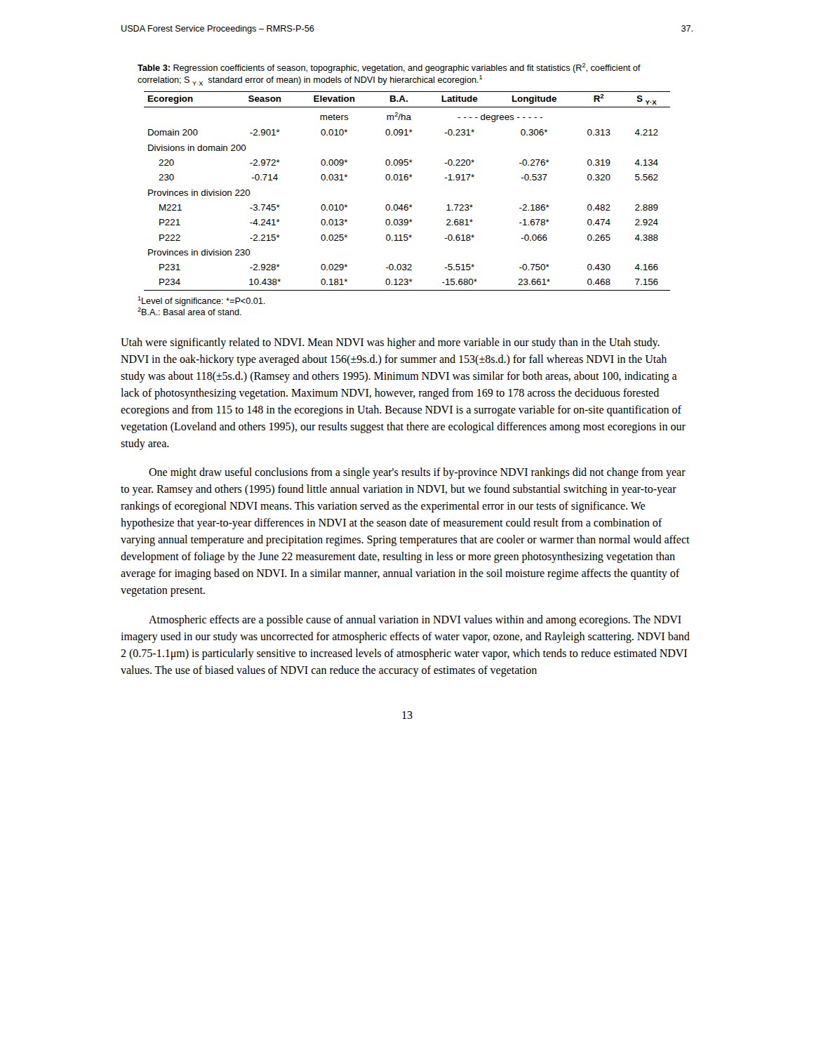USDA Forest Service Proceedings – RMRS-P-56 37.
Table 3: Regression coefficients of season, topographic, vegetation, and geographic variables and fit statistics (R2, coefficient of correlation; S Y·X standard error of mean) in models of NDVI by hierarchical ecoregion.1
| Ecoregion | Season | Elevation | B.A. | Latitude | Longitude | R 2 | S Y·X |
| --- | --- | --- | --- | --- | --- | --- | --- |
| | | meters | m 2 /ha | - - - - degrees - - - - - | | |
| Domain 200 | -2.901* | 0.010* | 0.091* | -0.231* | 0.306* | 0.313 | 4.212 |
| Divisions in domain 200 |
| 220 | -2.972* | 0.009* | 0.095* | -0.220* | -0.276* | 0.319 | 4.134 |
| 230 | -0.714 | 0.031* | 0.016* | -1.917* | -0.537 | 0.320 | 5.562 |
| Provinces in division 220 |
| M221 | -3.745* | 0.010* | 0.046* | 1.723* | -2.186* | 0.482 | 2.889 |
| P221 | -4.241* | 0.013* | 0.039* | 2.681* | -1.678* | 0.474 | 2.924 |
| P222 | -2.215* | 0.025* | 0.115* | -0.618* | -0.066 | 0.265 | 4.388 |
| Provinces in division 230 |
| P231 | -2.928* | 0.029* | -0.032 | -5.515* | -0.750* | 0.430 | 4.166 |
| P234 | 10.438* | 0.181* | 0.123* | -15.680* | 23.661* | 0.468 | 7.156 |
1Level of significance: *=P<0.01.
2B.A.: Basal area of stand.
Utah were significantly related to NDVI. Mean NDVI was higher and more variable in our study than in the Utah study. NDVI in the oak-hickory type averaged about 156(±9s.d.) for summer and 153(±8s.d.) for fall whereas NDVI in the Utah study was about 118(±5s.d.) (Ramsey and others 1995). Minimum NDVI was similar for both areas, about 100, indicating a lack of photosynthesizing vegetation. Maximum NDVI, however, ranged from 169 to 178 across the deciduous forested ecoregions and from 115 to 148 in the ecoregions in Utah. Because NDVI is a surrogate variable for on-site quantification of vegetation (Loveland and others 1995), our results suggest that there are ecological differences among most ecoregions in our study area.
One might draw useful conclusions from a single year's results if by-province NDVI rankings did not change from year to year. Ramsey and others (1995) found little annual variation in NDVI, but we found substantial switching in year-to-year rankings of ecoregional NDVI means. This variation served as the experimental error in our tests of significance. We hypothesize that year-to-year differences in NDVI at the season date of measurement could result from a combination of varying annual temperature and precipitation regimes. Spring temperatures that are cooler or warmer than normal would affect development of foliage by the June 22 measurement date, resulting in less or more green photosynthesizing vegetation than average for imaging based on NDVI. In a similar manner, annual variation in the soil moisture regime affects the quantity of vegetation present.
Atmospheric effects are a possible cause of annual variation in NDVI values within and among ecoregions. The NDVI imagery used in our study was uncorrected for atmospheric effects of water vapor, ozone, and Rayleigh scattering. NDVI band 2 (0.75-1.1μm) is particularly sensitive to increased levels of atmospheric water vapor, which tends to reduce estimated NDVI values. The use of biased values of NDVI can reduce the accuracy of estimates of vegetation
13